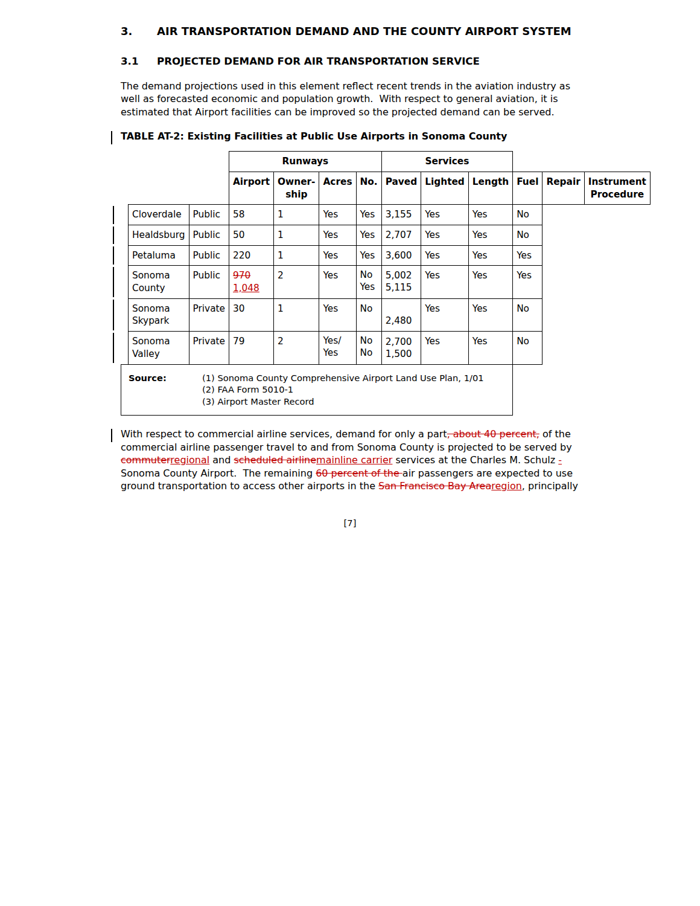3. AIR TRANSPORTATION DEMAND AND THE COUNTY AIRPORT SYSTEM
3.1 PROJECTED DEMAND FOR AIR TRANSPORTATION SERVICE
The demand projections used in this element reflect recent trends in the aviation industry as well as forecasted economic and population growth. With respect to general aviation, it is estimated that Airport facilities can be improved so the projected demand can be served.
TABLE AT-2: Existing Facilities at Public Use Airports in Sonoma County
| | | | Runways | Services |
| --- | --- | --- | --- | --- |
| Airport | Owner-ship | Acres | No. | Paved | Lighted | Length | Fuel | Repair | Instrument Procedure |
| Cloverdale | Public | 58 | 1 | Yes | Yes | 3,155 | Yes | Yes | No |
| Healdsburg | Public | 50 | 1 | Yes | Yes | 2,707 | Yes | Yes | No |
| Petaluma | Public | 220 | 1 | Yes | Yes | 3,600 | Yes | Yes | Yes |
| Sonoma County | Public | 970 1,048 | 2 | Yes | No Yes | 5,002 5,115 | Yes | Yes | Yes |
| Sonoma Skypark | Private | 30 | 1 | Yes | No | 2,480 | Yes | Yes | No |
| Sonoma Valley | Private | 79 | 2 | Yes/ Yes | No No | 2,700 1,500 | Yes | Yes | No |
| / Source: / (1) Sonoma County Comprehensive Airport Land Use Plan, 1/01 (2) FAA Form 5010-1 (3) Airport Master Record / |
With respect to commercial airline services, demand for only a part, about 40 percent, of the commercial airline passenger travel to and from Sonoma County is projected to be served by commuter regional and scheduled airline mainline carrier services at the Charles M. Schulz - Sonoma County Airport. The remaining 60 percent of the air passengers are expected to use ground transportation to access other airports in the San Francisco Bay Area region, principally
[7]